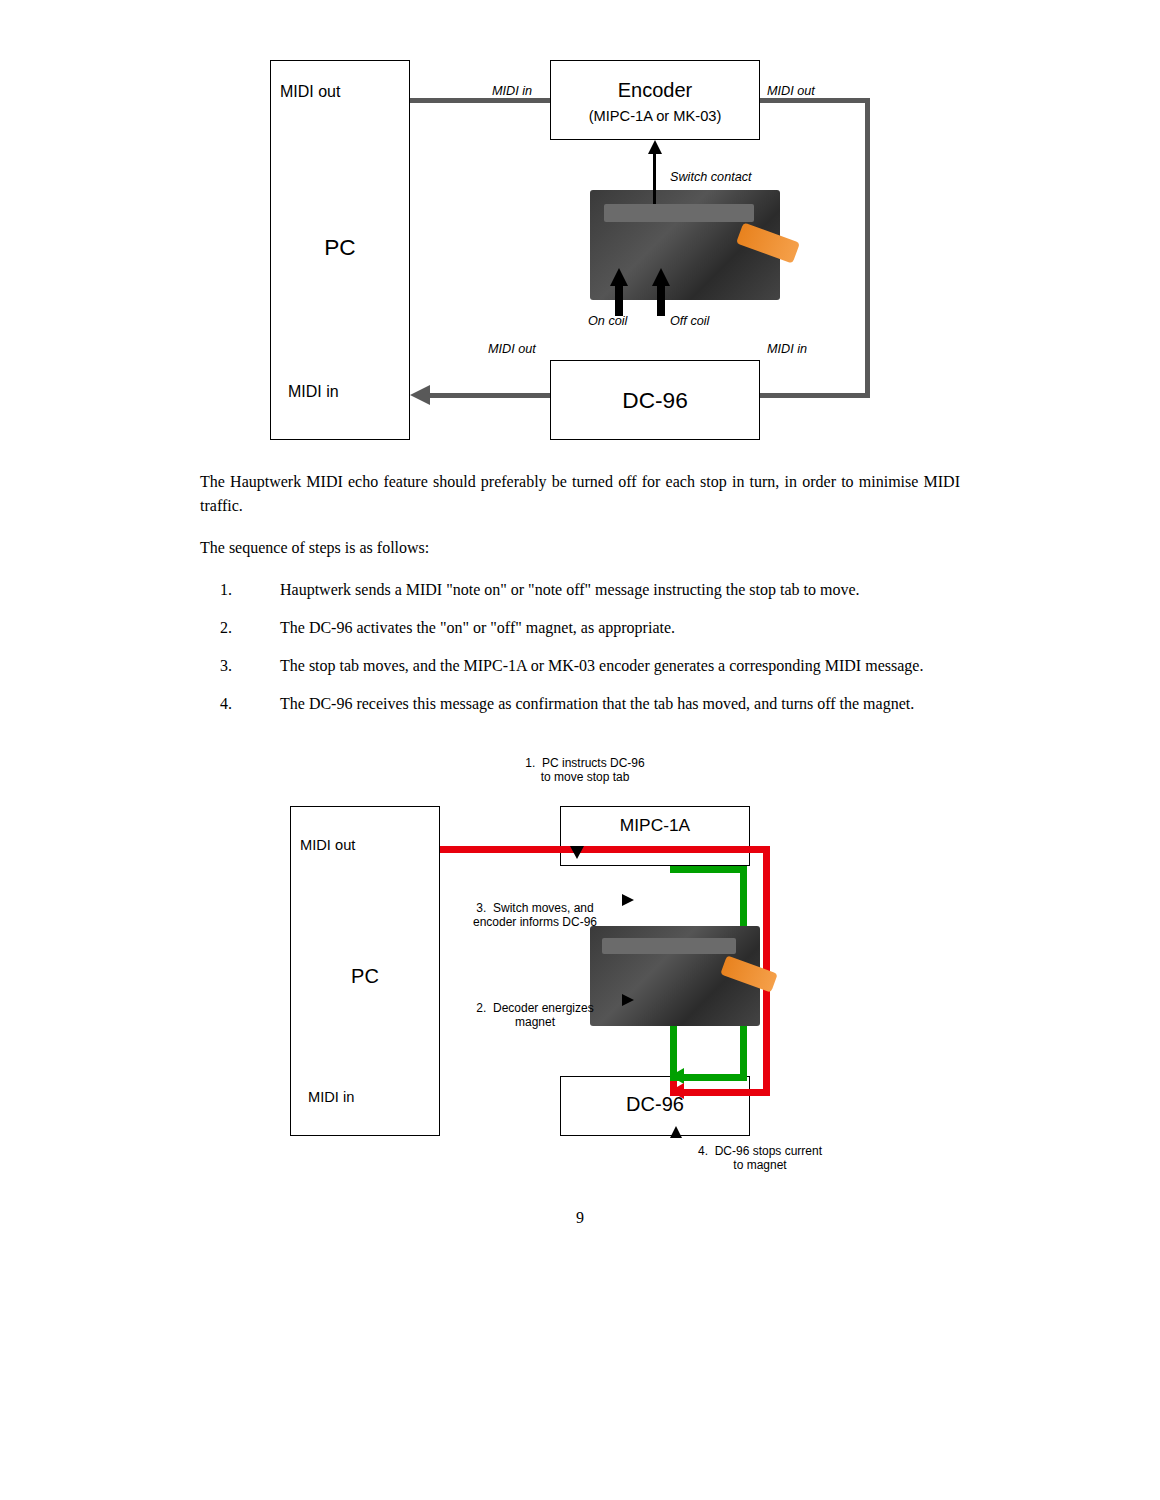PC
MIDI out
MIDI in
Encoder
(MIPC-1A or MK-03)
DC-96
MIDI in
MIDI out
MIDI out
MIDI in
Switch contact
On coil
Off coil
The Hauptwerk MIDI echo feature should preferably be turned off for each stop in turn, in order to minimise MIDI traffic.
The sequence of steps is as follows:
Hauptwerk sends a MIDI "note on" or "note off" message instructing the stop tab to move.
The DC-96 activates the "on" or "off" magnet, as appropriate.
The stop tab moves, and the MIPC-1A or MK-03 encoder generates a corresponding MIDI message.
The DC-96 receives this message as confirmation that the tab has moved, and turns off the magnet.
1. PC instructs DC-96
to move stop tab
PC
MIDI out
MIDI in
MIPC-1A
DC-96
3. Switch moves, and
encoder informs DC-96
2. Decoder energizes
magnet
4. DC-96 stops current
to magnet
9